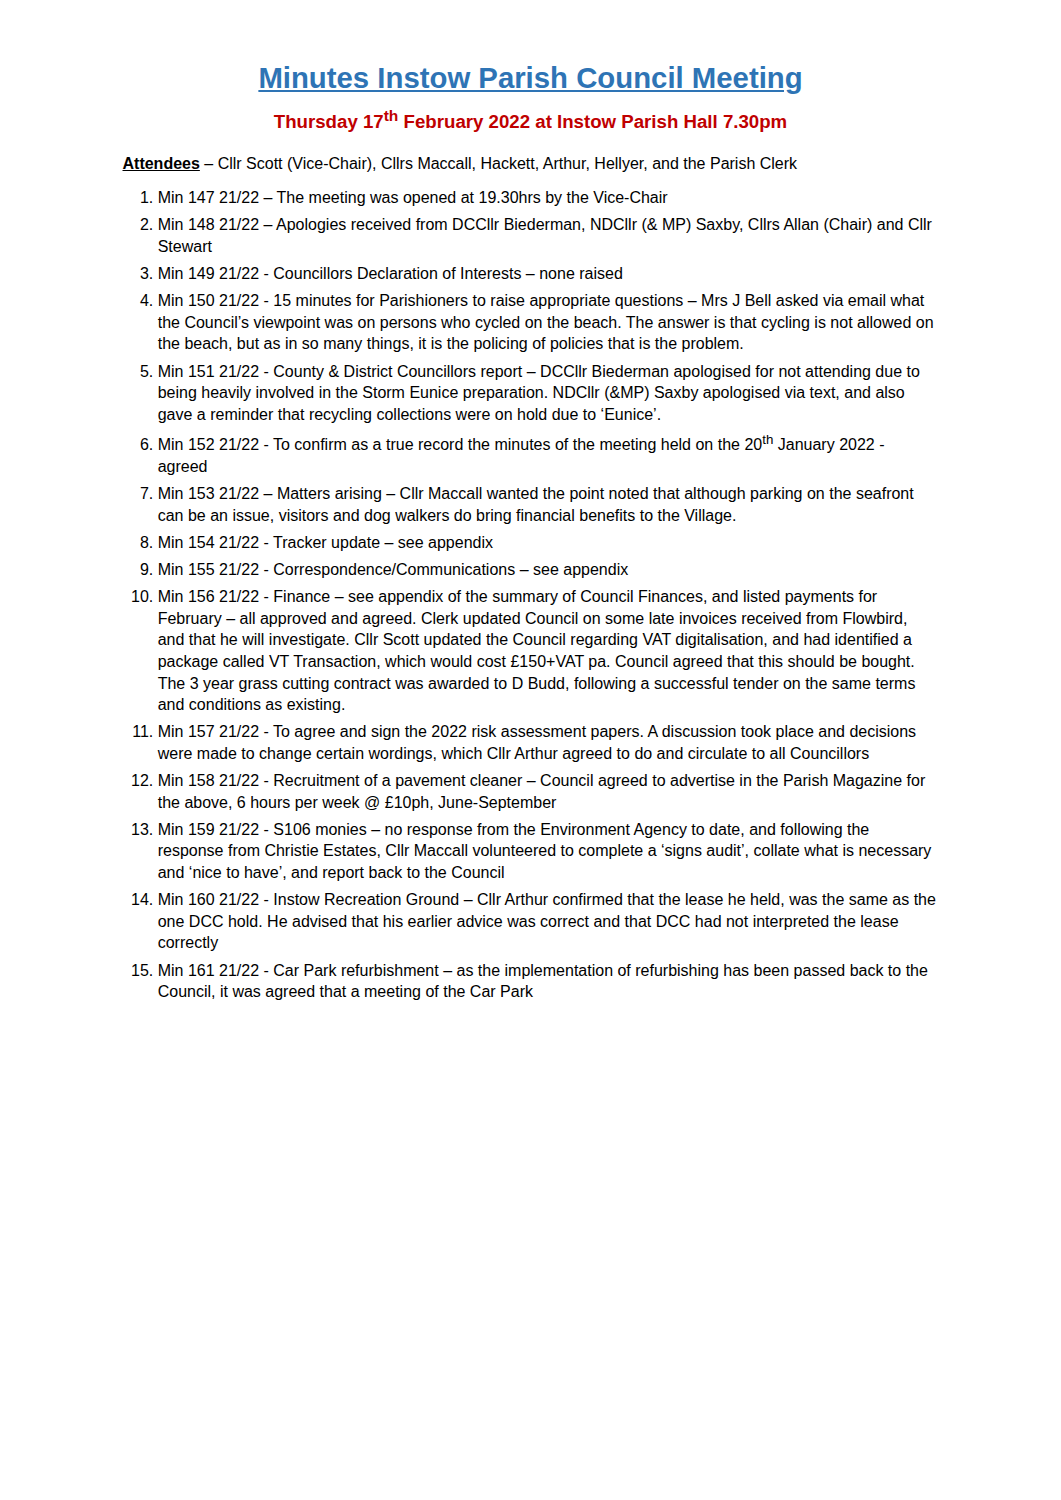Minutes Instow Parish Council Meeting
Thursday 17th February 2022 at Instow Parish Hall 7.30pm
Attendees – Cllr Scott (Vice-Chair), Cllrs Maccall, Hackett, Arthur, Hellyer, and the Parish Clerk
Min 147 21/22 – The meeting was opened at 19.30hrs by the Vice-Chair
Min 148 21/22 – Apologies received from DCCllr Biederman, NDCllr (& MP) Saxby, Cllrs Allan (Chair) and Cllr Stewart
Min 149 21/22 - Councillors Declaration of Interests – none raised
Min 150 21/22 - 15 minutes for Parishioners to raise appropriate questions – Mrs J Bell asked via email what the Council’s viewpoint was on persons who cycled on the beach. The answer is that cycling is not allowed on the beach, but as in so many things, it is the policing of policies that is the problem.
Min 151 21/22 - County & District Councillors report – DCCllr Biederman apologised for not attending due to being heavily involved in the Storm Eunice preparation. NDCllr (&MP) Saxby apologised via text, and also gave a reminder that recycling collections were on hold due to ‘Eunice’.
Min 152 21/22 - To confirm as a true record the minutes of the meeting held on the 20th January 2022 - agreed
Min 153 21/22 – Matters arising – Cllr Maccall wanted the point noted that although parking on the seafront can be an issue, visitors and dog walkers do bring financial benefits to the Village.
Min 154 21/22 - Tracker update – see appendix
Min 155 21/22 - Correspondence/Communications – see appendix
Min 156 21/22 - Finance – see appendix of the summary of Council Finances, and listed payments for February – all approved and agreed. Clerk updated Council on some late invoices received from Flowbird, and that he will investigate. Cllr Scott updated the Council regarding VAT digitalisation, and had identified a package called VT Transaction, which would cost £150+VAT pa. Council agreed that this should be bought. The 3 year grass cutting contract was awarded to D Budd, following a successful tender on the same terms and conditions as existing.
Min 157 21/22 - To agree and sign the 2022 risk assessment papers. A discussion took place and decisions were made to change certain wordings, which Cllr Arthur agreed to do and circulate to all Councillors
Min 158 21/22 - Recruitment of a pavement cleaner – Council agreed to advertise in the Parish Magazine for the above, 6 hours per week @ £10ph, June-September
Min 159 21/22 - S106 monies – no response from the Environment Agency to date, and following the response from Christie Estates, Cllr Maccall volunteered to complete a ‘signs audit’, collate what is necessary and ‘nice to have’, and report back to the Council
Min 160 21/22 - Instow Recreation Ground – Cllr Arthur confirmed that the lease he held, was the same as the one DCC hold. He advised that his earlier advice was correct and that DCC had not interpreted the lease correctly
Min 161 21/22 - Car Park refurbishment – as the implementation of refurbishing has been passed back to the Council, it was agreed that a meeting of the Car Park